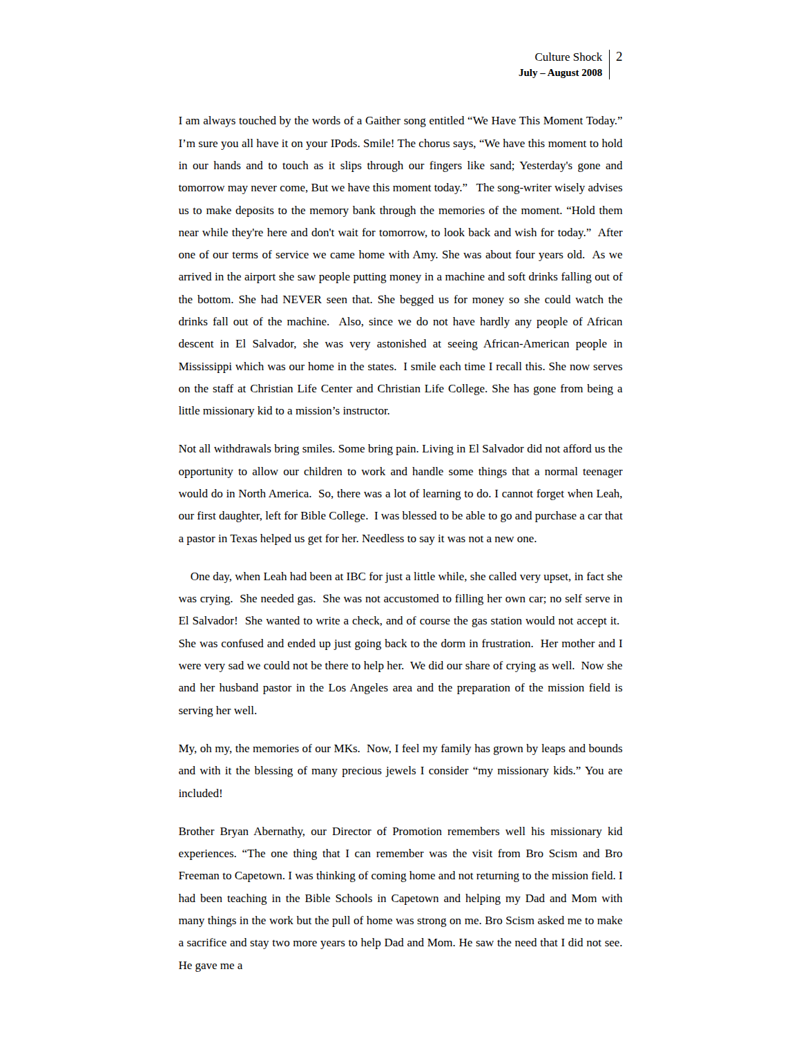Culture Shock
July – August 2008
2
I am always touched by the words of a Gaither song entitled “We Have This Moment Today.” I’m sure you all have it on your IPods. Smile! The chorus says, “We have this moment to hold in our hands and to touch as it slips through our fingers like sand; Yesterday's gone and tomorrow may never come, But we have this moment today.” The song-writer wisely advises us to make deposits to the memory bank through the memories of the moment. “Hold them near while they're here and don't wait for tomorrow, to look back and wish for today.” After one of our terms of service we came home with Amy. She was about four years old. As we arrived in the airport she saw people putting money in a machine and soft drinks falling out of the bottom. She had NEVER seen that. She begged us for money so she could watch the drinks fall out of the machine. Also, since we do not have hardly any people of African descent in El Salvador, she was very astonished at seeing African-American people in Mississippi which was our home in the states. I smile each time I recall this. She now serves on the staff at Christian Life Center and Christian Life College. She has gone from being a little missionary kid to a mission’s instructor.
Not all withdrawals bring smiles. Some bring pain. Living in El Salvador did not afford us the opportunity to allow our children to work and handle some things that a normal teenager would do in North America. So, there was a lot of learning to do. I cannot forget when Leah, our first daughter, left for Bible College. I was blessed to be able to go and purchase a car that a pastor in Texas helped us get for her. Needless to say it was not a new one.
One day, when Leah had been at IBC for just a little while, she called very upset, in fact she was crying. She needed gas. She was not accustomed to filling her own car; no self serve in El Salvador! She wanted to write a check, and of course the gas station would not accept it. She was confused and ended up just going back to the dorm in frustration. Her mother and I were very sad we could not be there to help her. We did our share of crying as well. Now she and her husband pastor in the Los Angeles area and the preparation of the mission field is serving her well.
My, oh my, the memories of our MKs. Now, I feel my family has grown by leaps and bounds and with it the blessing of many precious jewels I consider “my missionary kids.” You are included!
Brother Bryan Abernathy, our Director of Promotion remembers well his missionary kid experiences. “The one thing that I can remember was the visit from Bro Scism and Bro Freeman to Capetown. I was thinking of coming home and not returning to the mission field. I had been teaching in the Bible Schools in Capetown and helping my Dad and Mom with many things in the work but the pull of home was strong on me. Bro Scism asked me to make a sacrifice and stay two more years to help Dad and Mom. He saw the need that I did not see. He gave me a